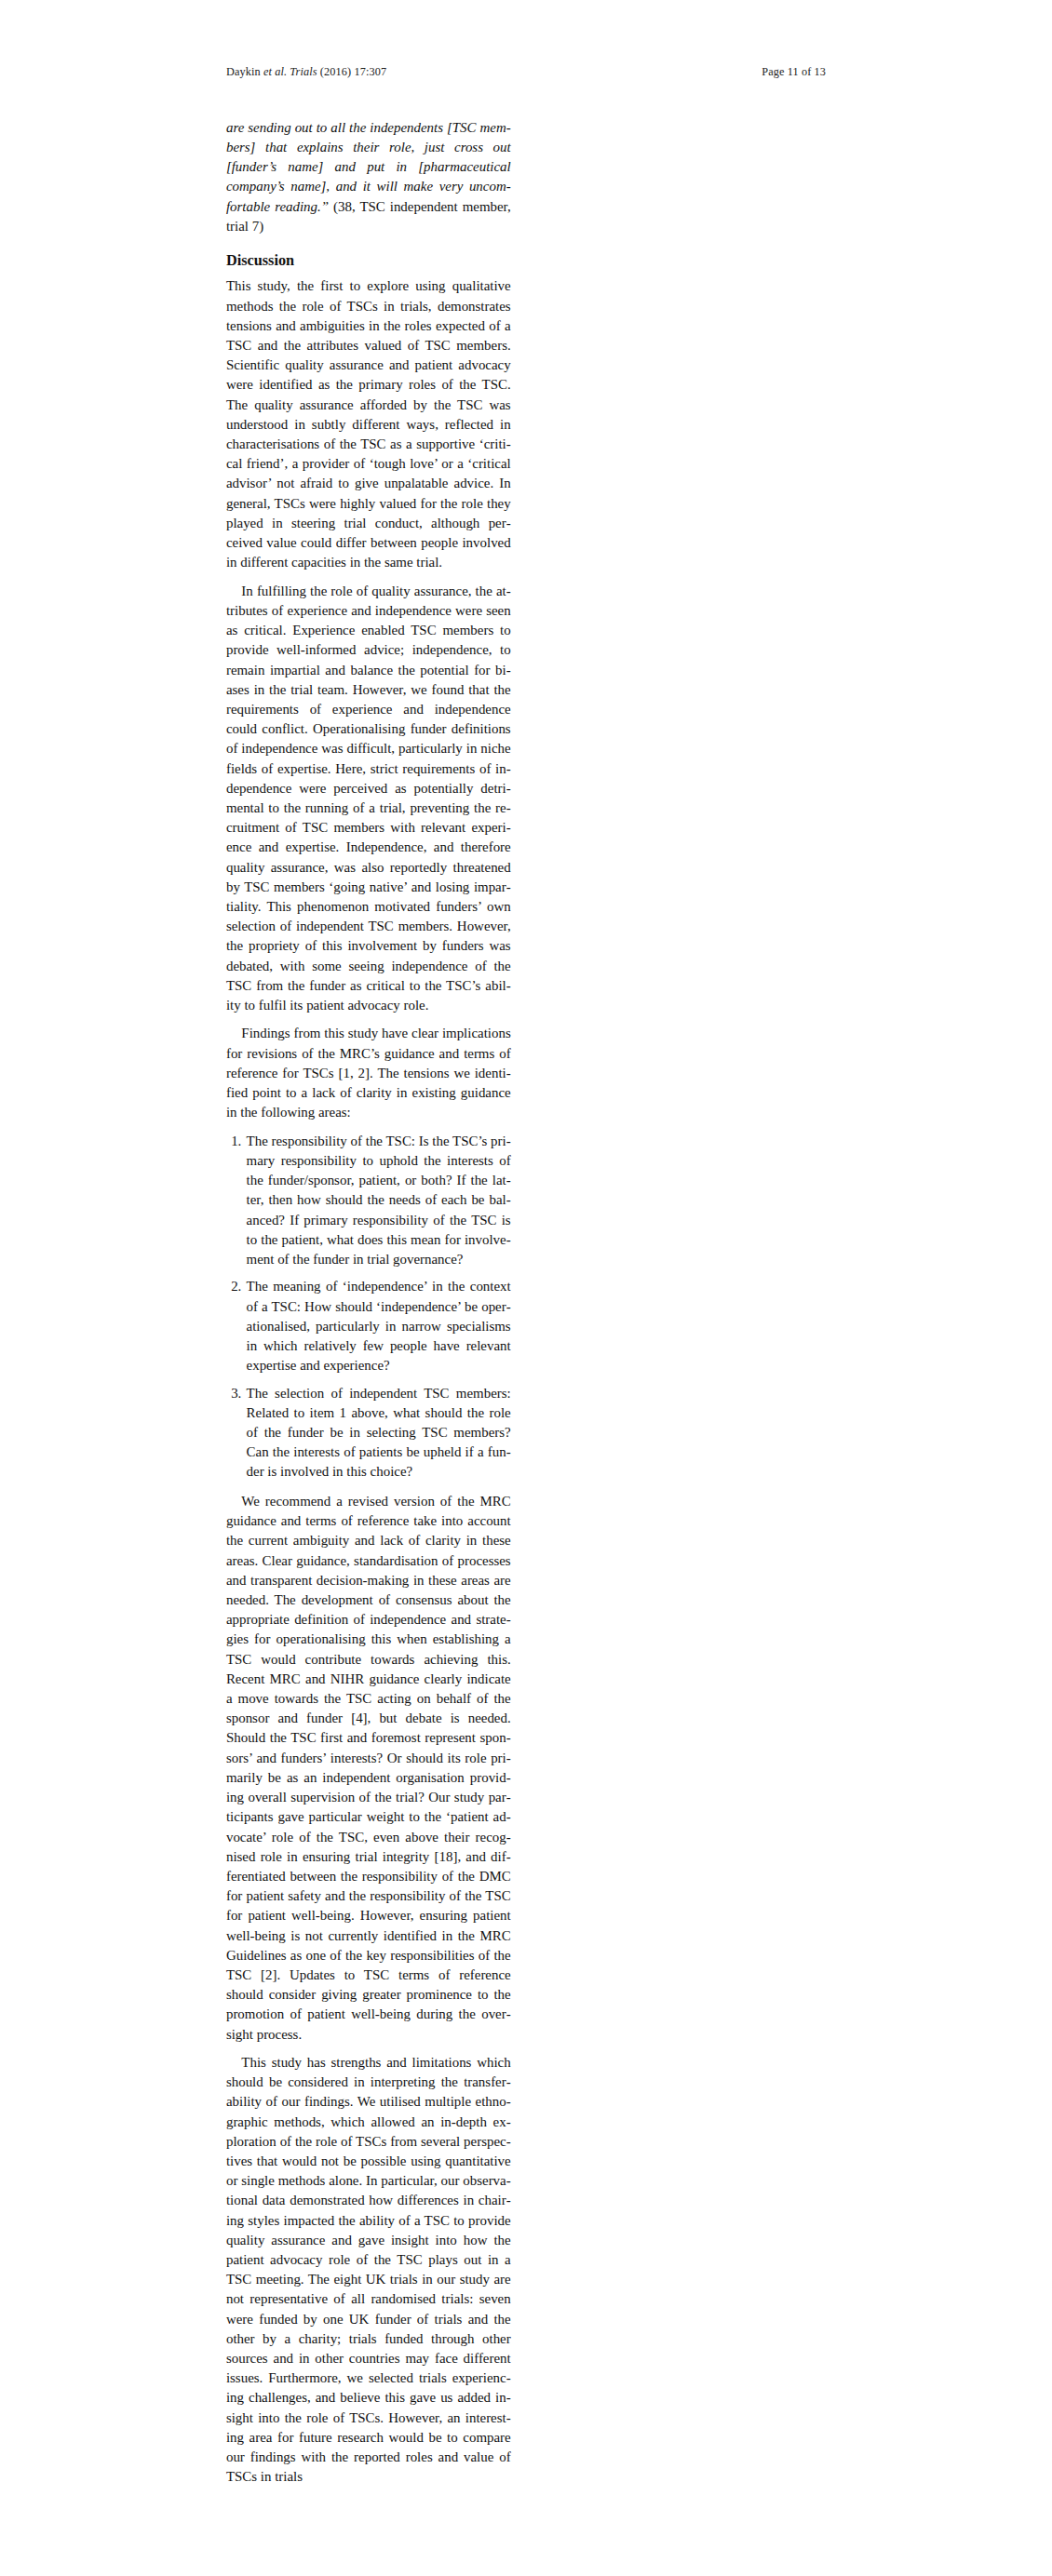Daykin et al. Trials (2016) 17:307
Page 11 of 13
are sending out to all the independents [TSC members] that explains their role, just cross out [funder’s name] and put in [pharmaceutical company’s name], and it will make very uncomfortable reading.” (38, TSC independent member, trial 7)
Discussion
This study, the first to explore using qualitative methods the role of TSCs in trials, demonstrates tensions and ambiguities in the roles expected of a TSC and the attributes valued of TSC members. Scientific quality assurance and patient advocacy were identified as the primary roles of the TSC. The quality assurance afforded by the TSC was understood in subtly different ways, reflected in characterisations of the TSC as a supportive ‘critical friend’, a provider of ‘tough love’ or a ‘critical advisor’ not afraid to give unpalatable advice. In general, TSCs were highly valued for the role they played in steering trial conduct, although perceived value could differ between people involved in different capacities in the same trial.
In fulfilling the role of quality assurance, the attributes of experience and independence were seen as critical. Experience enabled TSC members to provide well-informed advice; independence, to remain impartial and balance the potential for biases in the trial team. However, we found that the requirements of experience and independence could conflict. Operationalising funder definitions of independence was difficult, particularly in niche fields of expertise. Here, strict requirements of independence were perceived as potentially detrimental to the running of a trial, preventing the recruitment of TSC members with relevant experience and expertise. Independence, and therefore quality assurance, was also reportedly threatened by TSC members ‘going native’ and losing impartiality. This phenomenon motivated funders’ own selection of independent TSC members. However, the propriety of this involvement by funders was debated, with some seeing independence of the TSC from the funder as critical to the TSC’s ability to fulfil its patient advocacy role.
Findings from this study have clear implications for revisions of the MRC’s guidance and terms of reference for TSCs [1, 2]. The tensions we identified point to a lack of clarity in existing guidance in the following areas:
The responsibility of the TSC: Is the TSC’s primary responsibility to uphold the interests of the funder/sponsor, patient, or both? If the latter, then how should the needs of each be balanced? If primary responsibility of the TSC is to the patient, what does this mean for involvement of the funder in trial governance?
The meaning of ‘independence’ in the context of a TSC: How should ‘independence’ be operationalised, particularly in narrow specialisms in which relatively few people have relevant expertise and experience?
The selection of independent TSC members: Related to item 1 above, what should the role of the funder be in selecting TSC members? Can the interests of patients be upheld if a funder is involved in this choice?
We recommend a revised version of the MRC guidance and terms of reference take into account the current ambiguity and lack of clarity in these areas. Clear guidance, standardisation of processes and transparent decision-making in these areas are needed. The development of consensus about the appropriate definition of independence and strategies for operationalising this when establishing a TSC would contribute towards achieving this. Recent MRC and NIHR guidance clearly indicate a move towards the TSC acting on behalf of the sponsor and funder [4], but debate is needed. Should the TSC first and foremost represent sponsors’ and funders’ interests? Or should its role primarily be as an independent organisation providing overall supervision of the trial? Our study participants gave particular weight to the ‘patient advocate’ role of the TSC, even above their recognised role in ensuring trial integrity [18], and differentiated between the responsibility of the DMC for patient safety and the responsibility of the TSC for patient well-being. However, ensuring patient well-being is not currently identified in the MRC Guidelines as one of the key responsibilities of the TSC [2]. Updates to TSC terms of reference should consider giving greater prominence to the promotion of patient well-being during the oversight process.
This study has strengths and limitations which should be considered in interpreting the transferability of our findings. We utilised multiple ethnographic methods, which allowed an in-depth exploration of the role of TSCs from several perspectives that would not be possible using quantitative or single methods alone. In particular, our observational data demonstrated how differences in chairing styles impacted the ability of a TSC to provide quality assurance and gave insight into how the patient advocacy role of the TSC plays out in a TSC meeting. The eight UK trials in our study are not representative of all randomised trials: seven were funded by one UK funder of trials and the other by a charity; trials funded through other sources and in other countries may face different issues. Furthermore, we selected trials experiencing challenges, and believe this gave us added insight into the role of TSCs. However, an interesting area for future research would be to compare our findings with the reported roles and value of TSCs in trials